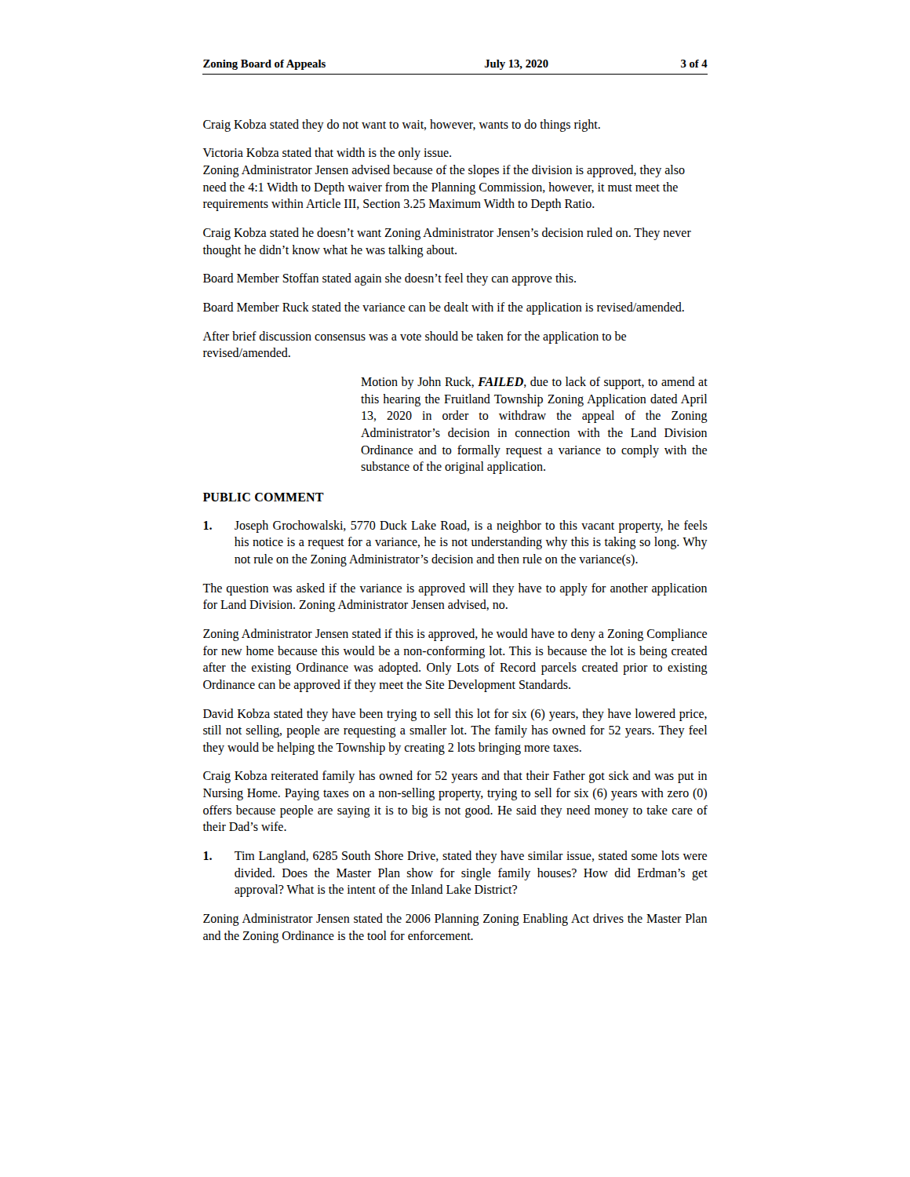Zoning Board of Appeals July 13, 2020 3 of 4
Craig Kobza stated they do not want to wait, however, wants to do things right.
Victoria Kobza stated that width is the only issue.
Zoning Administrator Jensen advised because of the slopes if the division is approved, they also need the 4:1 Width to Depth waiver from the Planning Commission, however, it must meet the requirements within Article III, Section 3.25 Maximum Width to Depth Ratio.
Craig Kobza stated he doesn’t want Zoning Administrator Jensen’s decision ruled on. They never thought he didn’t know what he was talking about.
Board Member Stoffan stated again she doesn’t feel they can approve this.
Board Member Ruck stated the variance can be dealt with if the application is revised/amended.
After brief discussion consensus was a vote should be taken for the application to be revised/amended.
Motion by John Ruck, FAILED, due to lack of support, to amend at this hearing the Fruitland Township Zoning Application dated April 13, 2020 in order to withdraw the appeal of the Zoning Administrator’s decision in connection with the Land Division Ordinance and to formally request a variance to comply with the substance of the original application.
Public Comment
Joseph Grochowalski, 5770 Duck Lake Road, is a neighbor to this vacant property, he feels his notice is a request for a variance, he is not understanding why this is taking so long. Why not rule on the Zoning Administrator’s decision and then rule on the variance(s).
The question was asked if the variance is approved will they have to apply for another application for Land Division. Zoning Administrator Jensen advised, no.
Zoning Administrator Jensen stated if this is approved, he would have to deny a Zoning Compliance for new home because this would be a non-conforming lot. This is because the lot is being created after the existing Ordinance was adopted. Only Lots of Record parcels created prior to existing Ordinance can be approved if they meet the Site Development Standards.
David Kobza stated they have been trying to sell this lot for six (6) years, they have lowered price, still not selling, people are requesting a smaller lot. The family has owned for 52 years. They feel they would be helping the Township by creating 2 lots bringing more taxes.
Craig Kobza reiterated family has owned for 52 years and that their Father got sick and was put in Nursing Home. Paying taxes on a non-selling property, trying to sell for six (6) years with zero (0) offers because people are saying it is to big is not good. He said they need money to take care of their Dad’s wife.
Tim Langland, 6285 South Shore Drive, stated they have similar issue, stated some lots were divided. Does the Master Plan show for single family houses? How did Erdman’s get approval? What is the intent of the Inland Lake District?
Zoning Administrator Jensen stated the 2006 Planning Zoning Enabling Act drives the Master Plan and the Zoning Ordinance is the tool for enforcement.